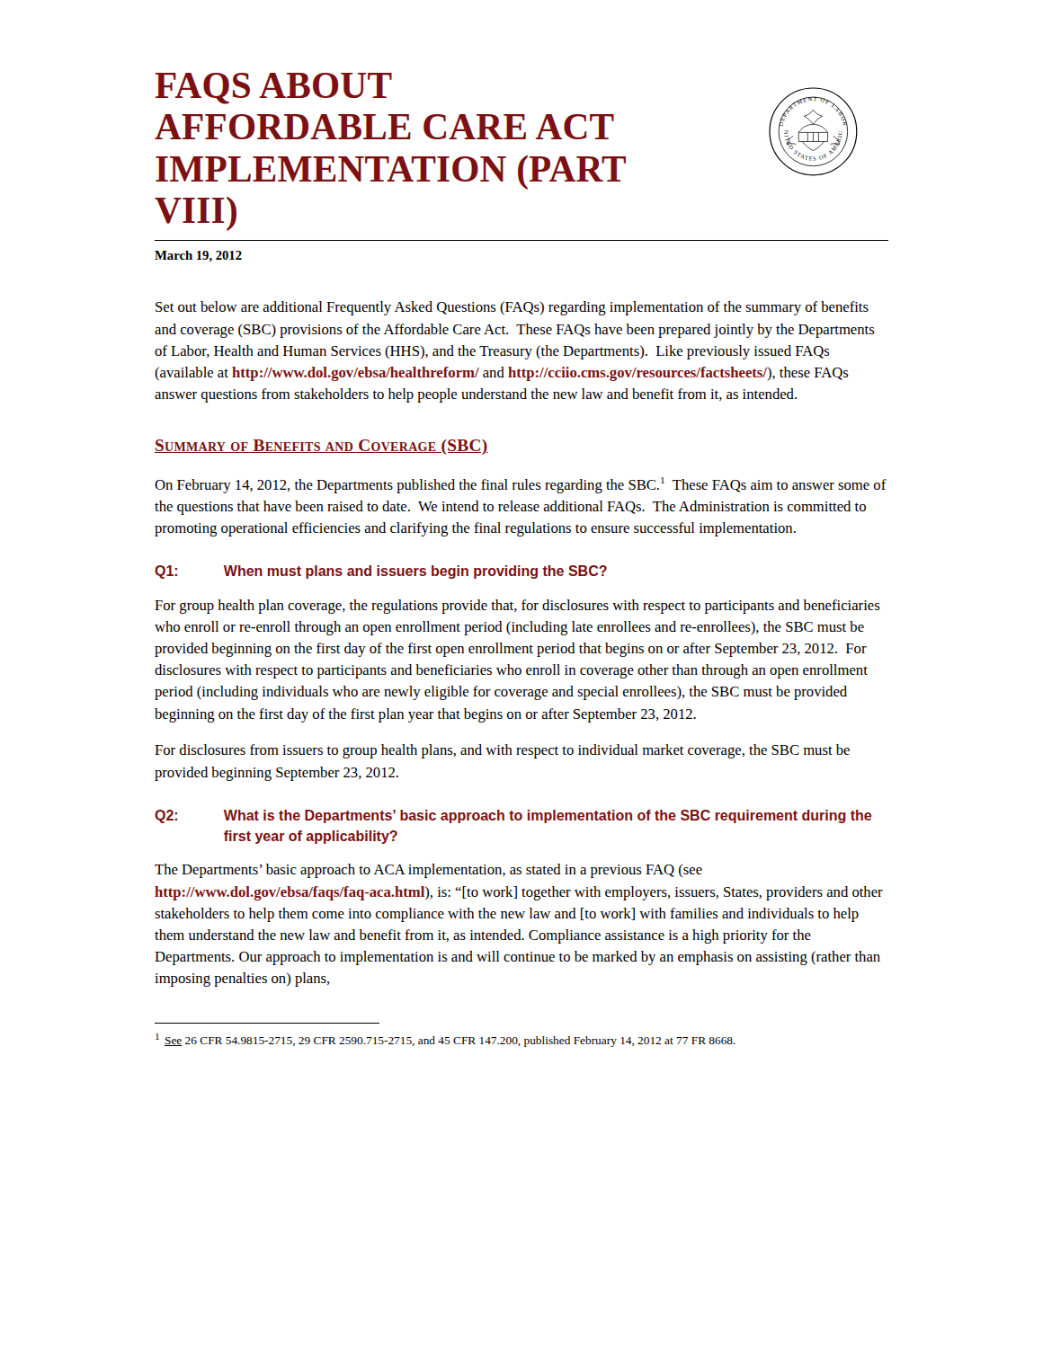DEPARTMENT OF LABOR UNITED STATES OF AMERICA
FAQS ABOUT AFFORDABLE CARE ACT IMPLEMENTATION (PART VIII)
March 19, 2012
Set out below are additional Frequently Asked Questions (FAQs) regarding implementation of the summary of benefits and coverage (SBC) provisions of the Affordable Care Act. These FAQs have been prepared jointly by the Departments of Labor, Health and Human Services (HHS), and the Treasury (the Departments). Like previously issued FAQs (available at http://www.dol.gov/ebsa/healthreform/ and http://cciio.cms.gov/resources/factsheets/), these FAQs answer questions from stakeholders to help people understand the new law and benefit from it, as intended.
Summary of Benefits and Coverage (SBC)
On February 14, 2012, the Departments published the final rules regarding the SBC.1 These FAQs aim to answer some of the questions that have been raised to date. We intend to release additional FAQs. The Administration is committed to promoting operational efficiencies and clarifying the final regulations to ensure successful implementation.
Q1: When must plans and issuers begin providing the SBC?
For group health plan coverage, the regulations provide that, for disclosures with respect to participants and beneficiaries who enroll or re-enroll through an open enrollment period (including late enrollees and re-enrollees), the SBC must be provided beginning on the first day of the first open enrollment period that begins on or after September 23, 2012. For disclosures with respect to participants and beneficiaries who enroll in coverage other than through an open enrollment period (including individuals who are newly eligible for coverage and special enrollees), the SBC must be provided beginning on the first day of the first plan year that begins on or after September 23, 2012.
For disclosures from issuers to group health plans, and with respect to individual market coverage, the SBC must be provided beginning September 23, 2012.
Q2: What is the Departments’ basic approach to implementation of the SBC requirement during the first year of applicability?
The Departments’ basic approach to ACA implementation, as stated in a previous FAQ (see http://www.dol.gov/ebsa/faqs/faq-aca.html), is: “[to work] together with employers, issuers, States, providers and other stakeholders to help them come into compliance with the new law and [to work] with families and individuals to help them understand the new law and benefit from it, as intended. Compliance assistance is a high priority for the Departments. Our approach to implementation is and will continue to be marked by an emphasis on assisting (rather than imposing penalties on) plans,
1 See 26 CFR 54.9815-2715, 29 CFR 2590.715-2715, and 45 CFR 147.200, published February 14, 2012 at 77 FR 8668.